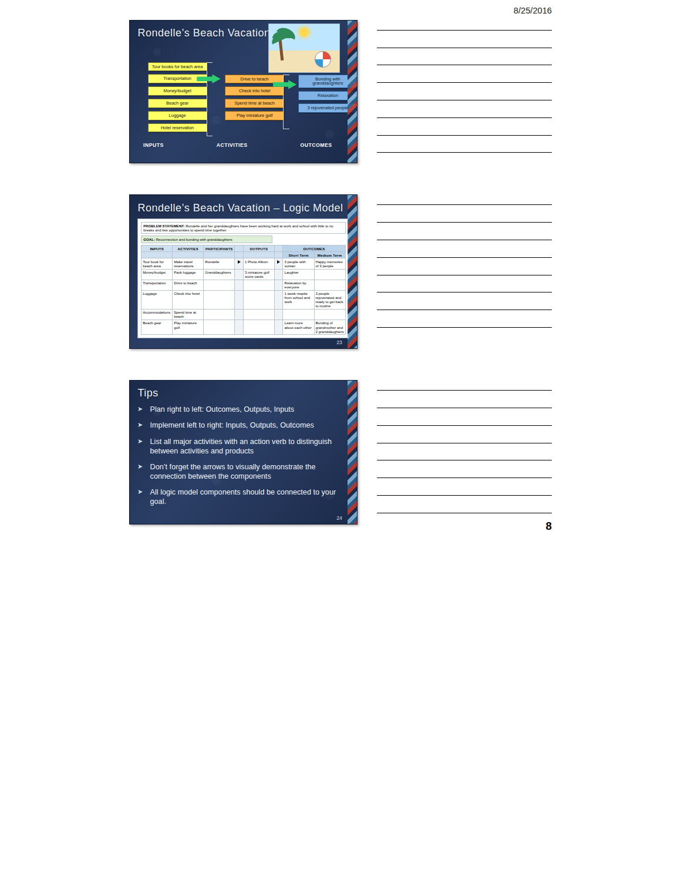8/25/2016
Rondelle’s Beach Vacation
Tour books for beach area
Transportation
Money/budget
Beach gear
Luggage
Hotel reservation
Drive to beach
Check into hotel
Spend time at beach
Play miniature golf
Bonding with granddaughters
Relaxation
3 rejuvenated people
INPUTS ACTIVITIES OUTCOMES
Rondelle’s Beach Vacation – Logic Model
PROBLEM STATEMENT: Rondelle and her granddaughters have been working hard at work and school with little to no breaks and few opportunities to spend time together.
GOAL: Reconnection and bonding with granddaughters
| INPUTS | ACTIVITIES | PARTICIPANTS | | OUTPUTS | | OUTCOMES |
| --- | --- | --- | --- | --- | --- | --- |
| | | | | | | Short Term | Medium Term |
| Tour book for beach area | Make travel reservations | Rondelle | | 1 Photo Album | | 3 people with suntan | Happy memories of 3 people |
| Money/budget | Pack luggage | Granddaughters | | 3 miniature golf score cards | | Laughter | |
| Transportation | Drive to beach | | | | | Relaxation by everyone | |
| Luggage | Check into hotel | | | | | 1 week respite from school and work | 3 people rejuvenated and ready to get back to routine |
| Accommodations | Spend time at beach | | | | | | |
| Beach gear | Play miniature golf | | | | | Learn more about each other | Bonding of grandmother and 2 granddaughters |
23
Tips
Plan right to left: Outcomes, Outputs, Inputs
Implement left to right: Inputs, Outputs, Outcomes
List all major activities with an action verb to distinguish between activities and products
Don’t forget the arrows to visually demonstrate the connection between the components
All logic model components should be connected to your goal.
24
8